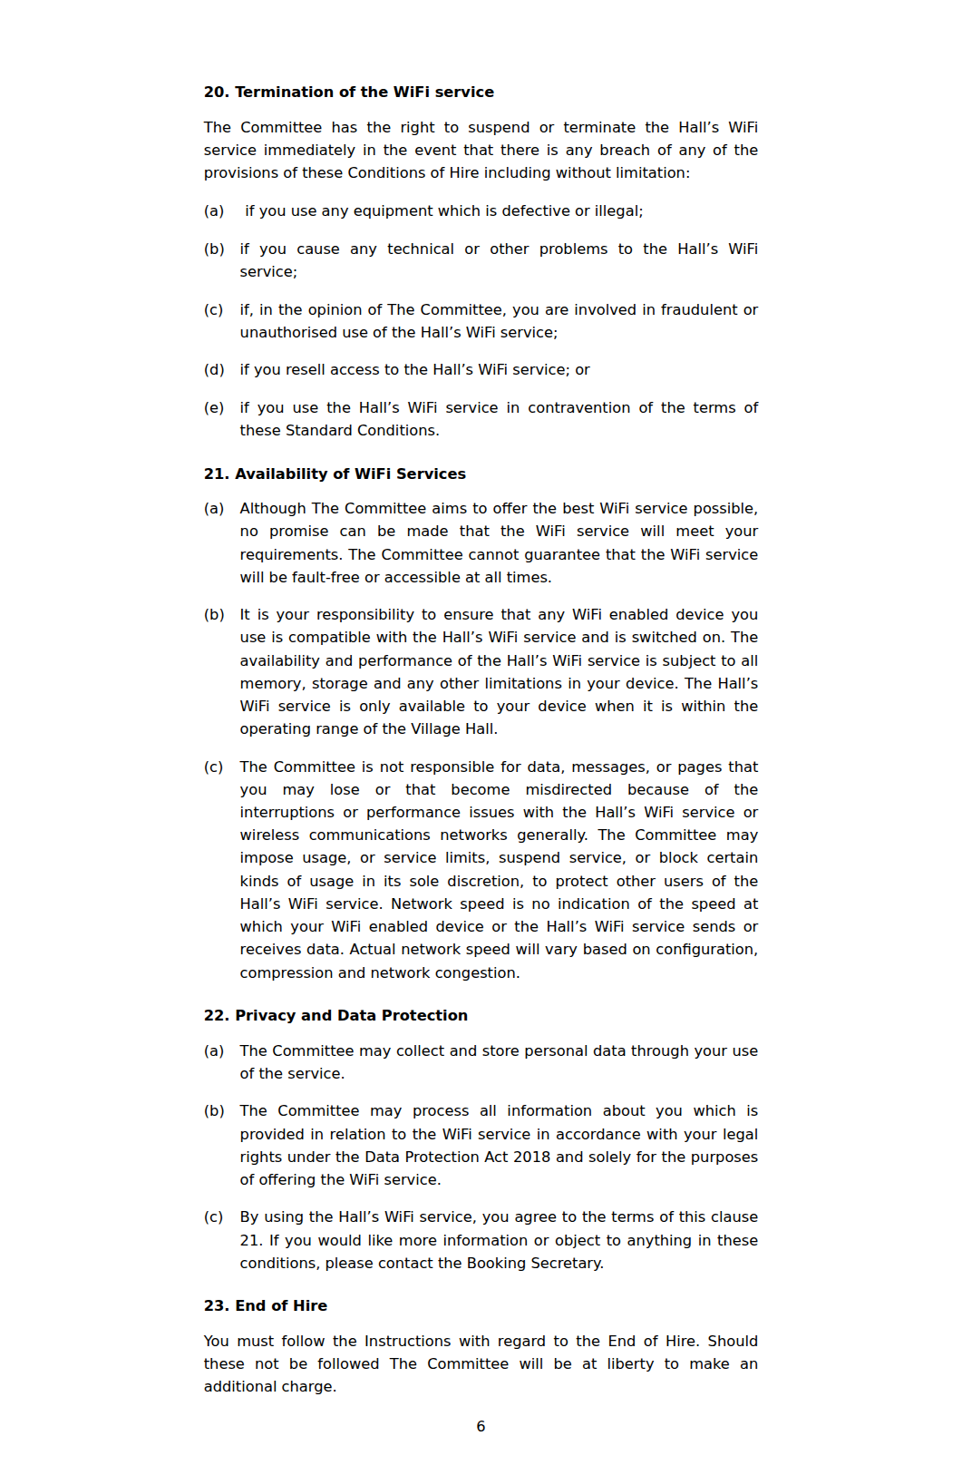20. Termination of the WiFi service
The Committee has the right to suspend or terminate the Hall’s WiFi service immediately in the event that there is any breach of any of the provisions of these Conditions of Hire including without limitation:
(a) if you use any equipment which is defective or illegal;
(b) if you cause any technical or other problems to the Hall’s WiFi service;
(c) if, in the opinion of The Committee, you are involved in fraudulent or unauthorised use of the Hall’s WiFi service;
(d) if you resell access to the Hall’s WiFi service; or
(e) if you use the Hall’s WiFi service in contravention of the terms of these Standard Conditions.
21. Availability of WiFi Services
(a) Although The Committee aims to offer the best WiFi service possible, no promise can be made that the WiFi service will meet your requirements. The Committee cannot guarantee that the WiFi service will be fault-free or accessible at all times.
(b) It is your responsibility to ensure that any WiFi enabled device you use is compatible with the Hall’s WiFi service and is switched on. The availability and performance of the Hall’s WiFi service is subject to all memory, storage and any other limitations in your device. The Hall’s WiFi service is only available to your device when it is within the operating range of the Village Hall.
(c) The Committee is not responsible for data, messages, or pages that you may lose or that become misdirected because of the interruptions or performance issues with the Hall’s WiFi service or wireless communications networks generally. The Committee may impose usage, or service limits, suspend service, or block certain kinds of usage in its sole discretion, to protect other users of the Hall’s WiFi service. Network speed is no indication of the speed at which your WiFi enabled device or the Hall’s WiFi service sends or receives data. Actual network speed will vary based on configuration, compression and network congestion.
22. Privacy and Data Protection
(a) The Committee may collect and store personal data through your use of the service.
(b) The Committee may process all information about you which is provided in relation to the WiFi service in accordance with your legal rights under the Data Protection Act 2018 and solely for the purposes of offering the WiFi service.
(c) By using the Hall’s WiFi service, you agree to the terms of this clause 21. If you would like more information or object to anything in these conditions, please contact the Booking Secretary.
23. End of Hire
You must follow the Instructions with regard to the End of Hire. Should these not be followed The Committee will be at liberty to make an additional charge.
6